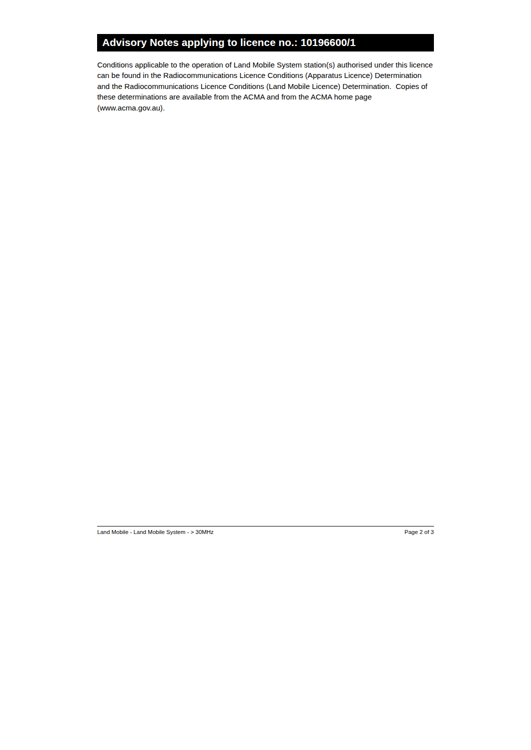Advisory Notes applying to licence no.: 10196600/1
Conditions applicable to the operation of Land Mobile System station(s) authorised under this licence can be found in the Radiocommunications Licence Conditions (Apparatus Licence) Determination and the Radiocommunications Licence Conditions (Land Mobile Licence) Determination. Copies of these determinations are available from the ACMA and from the ACMA home page (www.acma.gov.au).
Land Mobile - Land Mobile System - > 30MHz Page 2 of 3